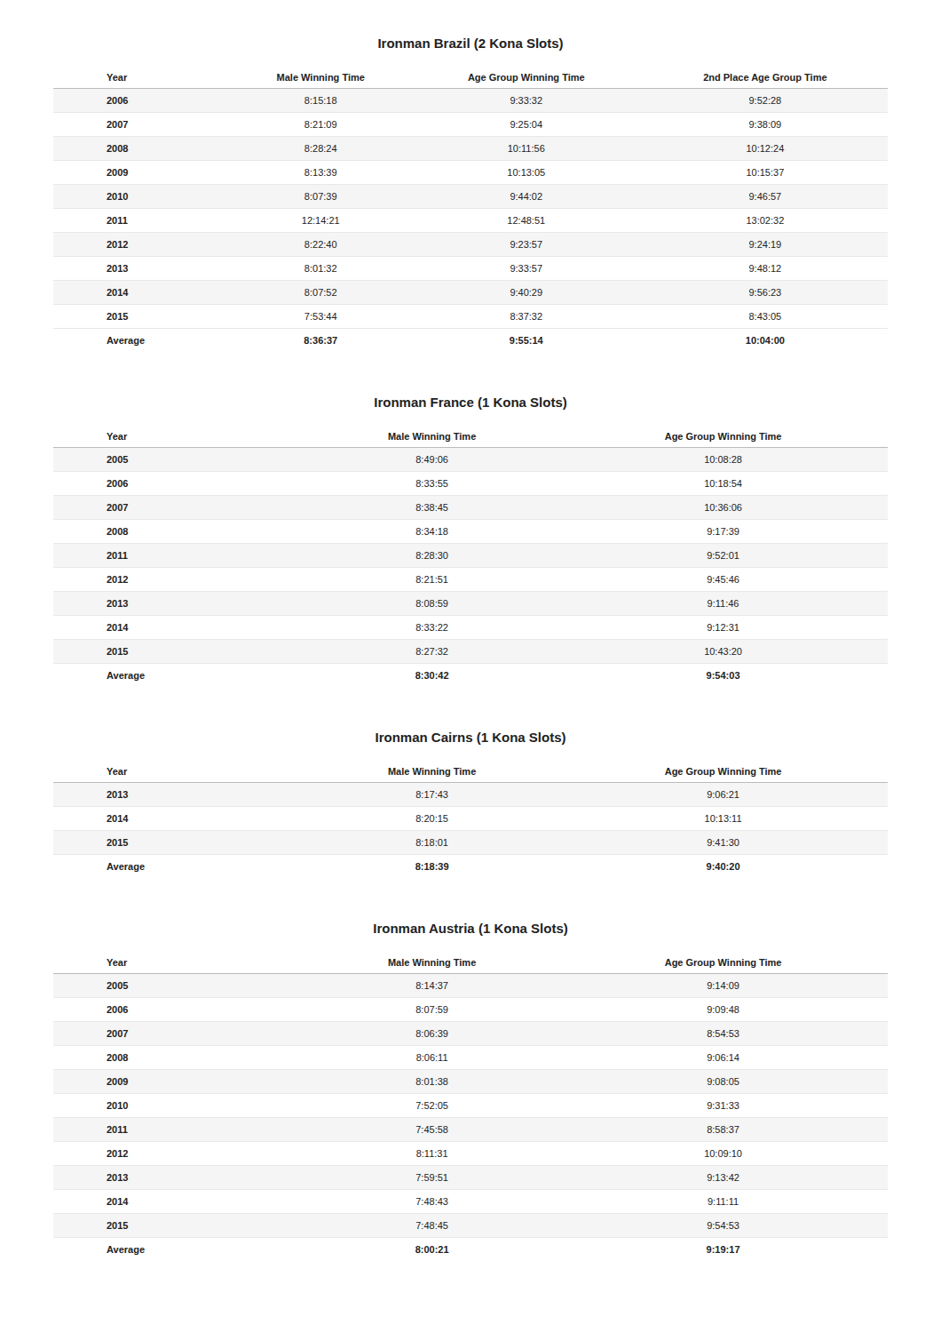Ironman Brazil (2 Kona Slots)
| Year | Male Winning Time | Age Group Winning Time | 2nd Place Age Group Time |
| --- | --- | --- | --- |
| 2006 | 8:15:18 | 9:33:32 | 9:52:28 |
| 2007 | 8:21:09 | 9:25:04 | 9:38:09 |
| 2008 | 8:28:24 | 10:11:56 | 10:12:24 |
| 2009 | 8:13:39 | 10:13:05 | 10:15:37 |
| 2010 | 8:07:39 | 9:44:02 | 9:46:57 |
| 2011 | 12:14:21 | 12:48:51 | 13:02:32 |
| 2012 | 8:22:40 | 9:23:57 | 9:24:19 |
| 2013 | 8:01:32 | 9:33:57 | 9:48:12 |
| 2014 | 8:07:52 | 9:40:29 | 9:56:23 |
| 2015 | 7:53:44 | 8:37:32 | 8:43:05 |
| Average | 8:36:37 | 9:55:14 | 10:04:00 |
Ironman France (1 Kona Slots)
| Year | Male Winning Time | Age Group Winning Time |
| --- | --- | --- |
| 2005 | 8:49:06 | 10:08:28 |
| 2006 | 8:33:55 | 10:18:54 |
| 2007 | 8:38:45 | 10:36:06 |
| 2008 | 8:34:18 | 9:17:39 |
| 2011 | 8:28:30 | 9:52:01 |
| 2012 | 8:21:51 | 9:45:46 |
| 2013 | 8:08:59 | 9:11:46 |
| 2014 | 8:33:22 | 9:12:31 |
| 2015 | 8:27:32 | 10:43:20 |
| Average | 8:30:42 | 9:54:03 |
Ironman Cairns (1 Kona Slots)
| Year | Male Winning Time | Age Group Winning Time |
| --- | --- | --- |
| 2013 | 8:17:43 | 9:06:21 |
| 2014 | 8:20:15 | 10:13:11 |
| 2015 | 8:18:01 | 9:41:30 |
| Average | 8:18:39 | 9:40:20 |
Ironman Austria (1 Kona Slots)
| Year | Male Winning Time | Age Group Winning Time |
| --- | --- | --- |
| 2005 | 8:14:37 | 9:14:09 |
| 2006 | 8:07:59 | 9:09:48 |
| 2007 | 8:06:39 | 8:54:53 |
| 2008 | 8:06:11 | 9:06:14 |
| 2009 | 8:01:38 | 9:08:05 |
| 2010 | 7:52:05 | 9:31:33 |
| 2011 | 7:45:58 | 8:58:37 |
| 2012 | 8:11:31 | 10:09:10 |
| 2013 | 7:59:51 | 9:13:42 |
| 2014 | 7:48:43 | 9:11:11 |
| 2015 | 7:48:45 | 9:54:53 |
| Average | 8:00:21 | 9:19:17 |